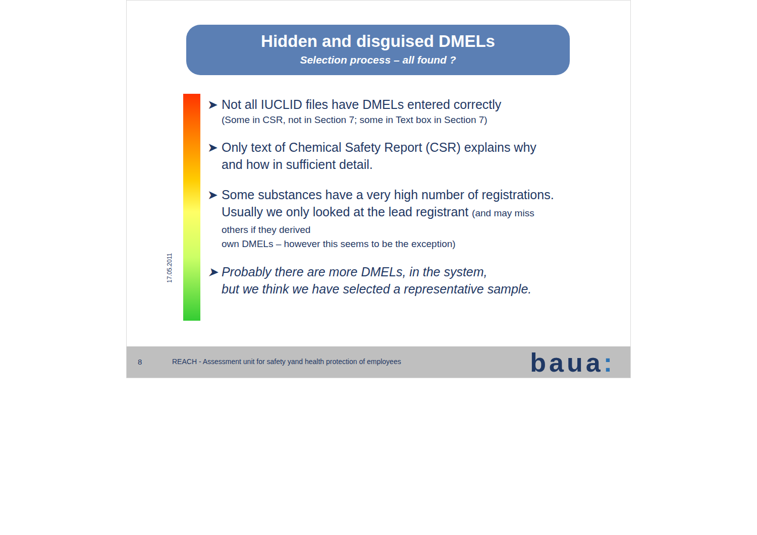Hidden and disguised DMELs
Selection process – all found ?
17.05.2011
➤ Not all IUCLID files have DMELs entered correctly (Some in CSR, not in Section 7; some in Text box in Section 7)
➤ Only text of Chemical Safety Report (CSR) explains why and how in sufficient detail.
➤ Some substances have a very high number of registrations. Usually we only looked at the lead registrant (and may miss others if they derived own DMELs – however this seems to be the exception)
➤ Probably there are more DMELs, in the system,
but we think we have selected a representative sample.
8
REACH - Assessment unit for safety yand health protection of employees
baua: